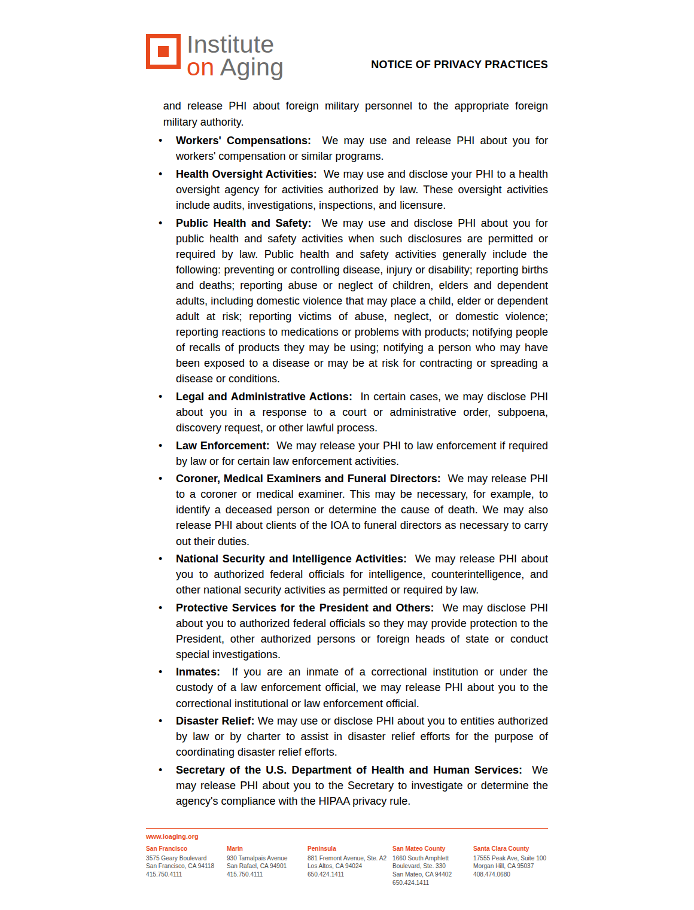Institute on Aging
NOTICE OF PRIVACY PRACTICES
and release PHI about foreign military personnel to the appropriate foreign military authority.
Workers' Compensations: We may use and release PHI about you for workers' compensation or similar programs.
Health Oversight Activities: We may use and disclose your PHI to a health oversight agency for activities authorized by law. These oversight activities include audits, investigations, inspections, and licensure.
Public Health and Safety: We may use and disclose PHI about you for public health and safety activities when such disclosures are permitted or required by law. Public health and safety activities generally include the following: preventing or controlling disease, injury or disability; reporting births and deaths; reporting abuse or neglect of children, elders and dependent adults, including domestic violence that may place a child, elder or dependent adult at risk; reporting victims of abuse, neglect, or domestic violence; reporting reactions to medications or problems with products; notifying people of recalls of products they may be using; notifying a person who may have been exposed to a disease or may be at risk for contracting or spreading a disease or conditions.
Legal and Administrative Actions: In certain cases, we may disclose PHI about you in a response to a court or administrative order, subpoena, discovery request, or other lawful process.
Law Enforcement: We may release your PHI to law enforcement if required by law or for certain law enforcement activities.
Coroner, Medical Examiners and Funeral Directors: We may release PHI to a coroner or medical examiner. This may be necessary, for example, to identify a deceased person or determine the cause of death. We may also release PHI about clients of the IOA to funeral directors as necessary to carry out their duties.
National Security and Intelligence Activities: We may release PHI about you to authorized federal officials for intelligence, counterintelligence, and other national security activities as permitted or required by law.
Protective Services for the President and Others: We may disclose PHI about you to authorized federal officials so they may provide protection to the President, other authorized persons or foreign heads of state or conduct special investigations.
Inmates: If you are an inmate of a correctional institution or under the custody of a law enforcement official, we may release PHI about you to the correctional institutional or law enforcement official.
Disaster Relief: We may use or disclose PHI about you to entities authorized by law or by charter to assist in disaster relief efforts for the purpose of coordinating disaster relief efforts.
Secretary of the U.S. Department of Health and Human Services: We may release PHI about you to the Secretary to investigate or determine the agency's compliance with the HIPAA privacy rule.
www.ioaging.org
San Francisco
3575 Geary Boulevard
San Francisco, CA 94118
415.750.4111
Marin
930 Tamalpais Avenue
San Rafael, CA 94901
415.750.4111
Peninsula
881 Fremont Avenue, Ste. A2
Los Altos, CA 94024
650.424.1411
San Mateo County
1660 South Amphlett Boulevard, Ste. 330
San Mateo, CA 94402
650.424.1411
Santa Clara County
17555 Peak Ave, Suite 100
Morgan Hill, CA 95037
408.474.0680